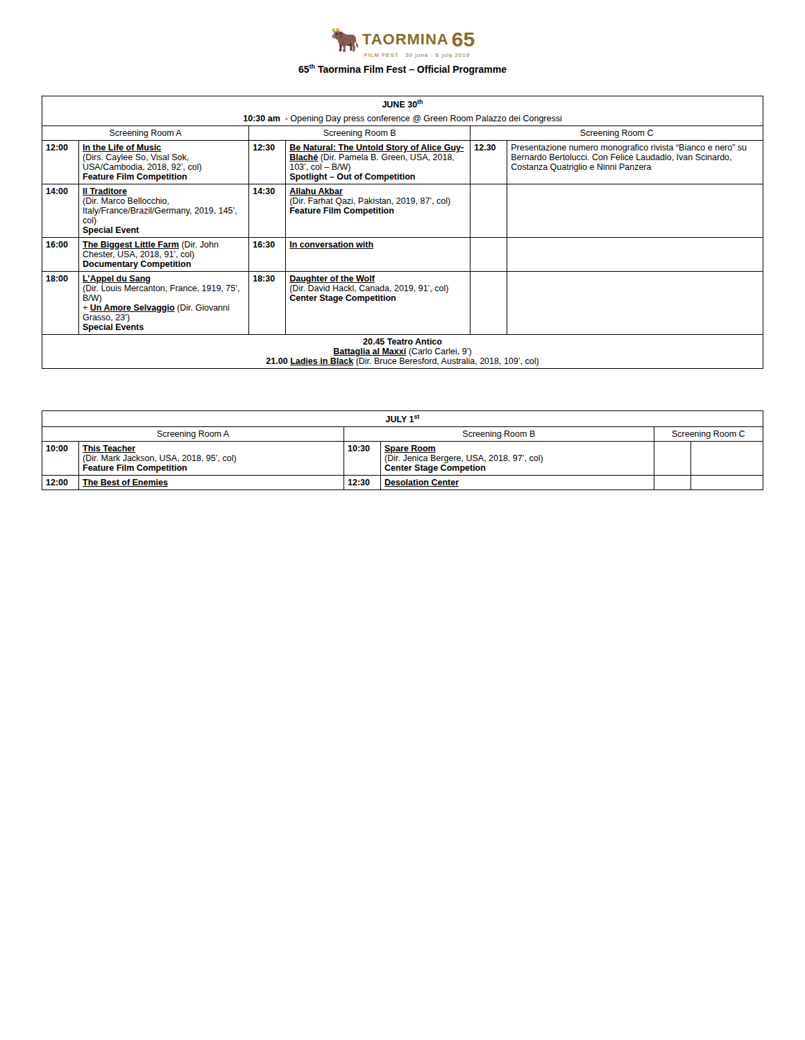🐂TAORMINA 65 FILM FEST 30 june - 6 july 2019
65th Taormina Film Fest – Official Programme
| JUNE 30 th |
| 10:30 am - Opening Day press conference @ Green Room Palazzo dei Congressi |
| Screening Room A | Screening Room B | Screening Room C |
| 12:00 | In the Life of Music (Dirs. Caylee So, Visal Sok, USA/Cambodia, 2018, 92’, col) Feature Film Competition | 12:30 | Be Natural: The Untold Story of Alice Guy-Blaché (Dir. Pamela B. Green, USA, 2018, 103’, col – B/W) Spotlight – Out of Competition | 12.30 | Presentazione numero monografico rivista “Bianco e nero” su Bernardo Bertolucci. Con Felice Laudadio, Ivan Scinardo, Costanza Quatriglio e Ninni Panzera |
| 14:00 | Il Traditore (Dir. Marco Bellocchio, Italy/France/Brazil/Germany, 2019, 145’, col) Special Event | 14:30 | Allahu Akbar (Dir. Farhat Qazi, Pakistan, 2019, 87’, col) Feature Film Competition | | |
| 16:00 | The Biggest Little Farm (Dir. John Chester, USA, 2018, 91’, col) Documentary Competition | 16:30 | In conversation with | | |
| 18:00 | L’Appel du Sang (Dir. Louis Mercanton, France, 1919, 75’, B/W) + Un Amore Selvaggio (Dir. Giovanni Grasso, 23’) Special Events | 18:30 | Daughter of the Wolf (Dir. David Hackl, Canada, 2019, 91’, col) Center Stage Competition | | |
| 20.45 Teatro Antico Battaglia al Maxxi (Carlo Carlei, 9’) 21.00 Ladies in Black (Dir. Bruce Beresford, Australia, 2018, 109’, col) |
| JULY 1 st |
| Screening Room A | Screening Room B | Screening Room C |
| 10:00 | This Teacher (Dir. Mark Jackson, USA, 2018, 95’, col) Feature Film Competition | 10:30 | Spare Room (Dir. Jenica Bergere, USA, 2018, 97’, col) Center Stage Competion | | |
| 12:00 | The Best of Enemies | 12:30 | Desolation Center | | |